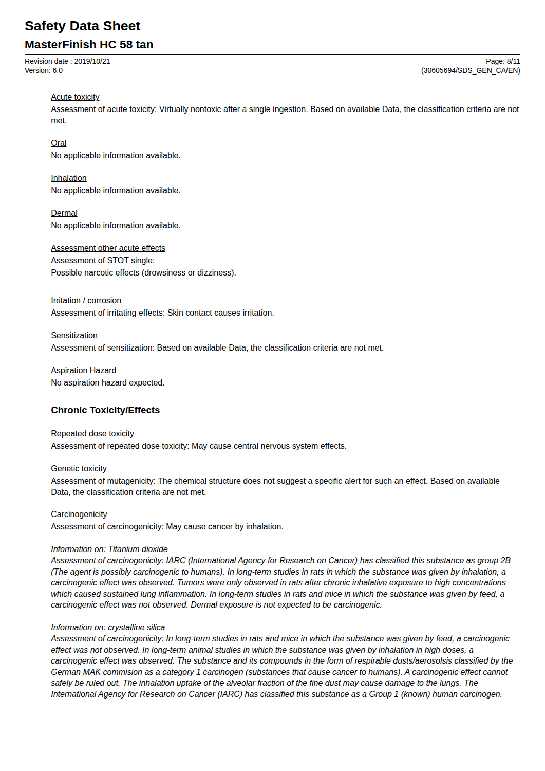Safety Data Sheet
MasterFinish HC 58 tan
Revision date : 2019/10/21 Page: 8/11
Version: 6.0 (30605694/SDS_GEN_CA/EN)
Acute toxicity
Assessment of acute toxicity: Virtually nontoxic after a single ingestion. Based on available Data, the classification criteria are not met.
Oral
No applicable information available.
Inhalation
No applicable information available.
Dermal
No applicable information available.
Assessment other acute effects
Assessment of STOT single:
Possible narcotic effects (drowsiness or dizziness).
Irritation / corrosion
Assessment of irritating effects: Skin contact causes irritation.
Sensitization
Assessment of sensitization: Based on available Data, the classification criteria are not met.
Aspiration Hazard
No aspiration hazard expected.
Chronic Toxicity/Effects
Repeated dose toxicity
Assessment of repeated dose toxicity: May cause central nervous system effects.
Genetic toxicity
Assessment of mutagenicity: The chemical structure does not suggest a specific alert for such an effect. Based on available Data, the classification criteria are not met.
Carcinogenicity
Assessment of carcinogenicity: May cause cancer by inhalation.
Information on: Titanium dioxide
Assessment of carcinogenicity: IARC (International Agency for Research on Cancer) has classified this substance as group 2B (The agent is possibly carcinogenic to humans). In long-term studies in rats in which the substance was given by inhalation, a carcinogenic effect was observed. Tumors were only observed in rats after chronic inhalative exposure to high concentrations which caused sustained lung inflammation. In long-term studies in rats and mice in which the substance was given by feed, a carcinogenic effect was not observed. Dermal exposure is not expected to be carcinogenic.
Information on: crystalline silica
Assessment of carcinogenicity: In long-term studies in rats and mice in which the substance was given by feed, a carcinogenic effect was not observed. In long-term animal studies in which the substance was given by inhalation in high doses, a carcinogenic effect was observed. The substance and its compounds in the form of respirable dusts/aerosolsis classified by the German MAK commision as a category 1 carcinogen (substances that cause cancer to humans). A carcinogenic effect cannot safely be ruled out. The inhalation uptake of the alveolar fraction of the fine dust may cause damage to the lungs. The International Agency for Research on Cancer (IARC) has classified this substance as a Group 1 (known) human carcinogen.